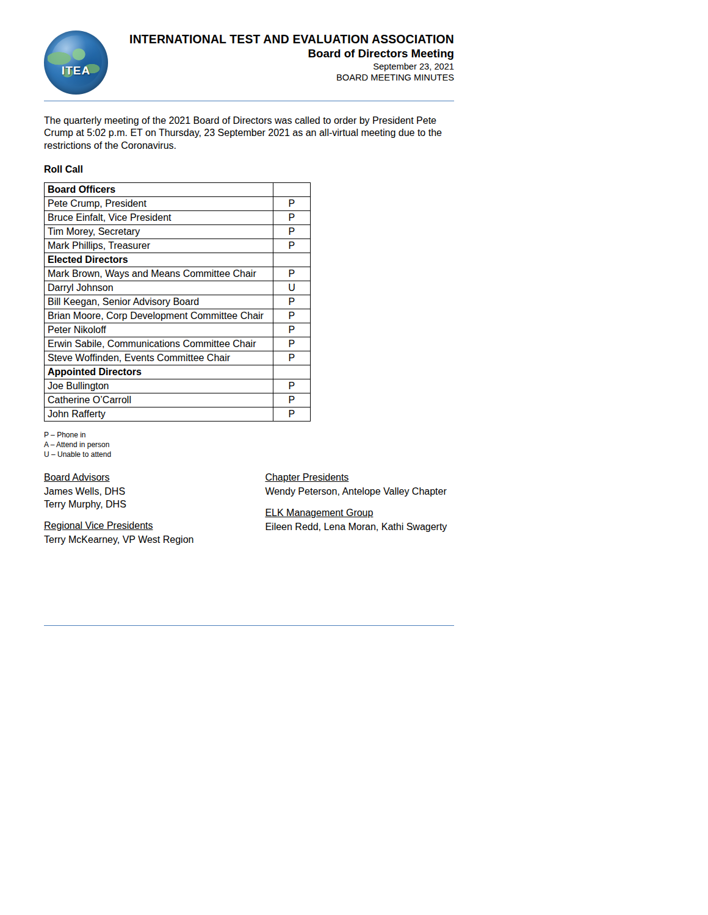ITEA
INTERNATIONAL TEST AND EVALUATION ASSOCIATION
Board of Directors Meeting
September 23, 2021
BOARD MEETING MINUTES
The quarterly meeting of the 2021 Board of Directors was called to order by President Pete Crump at 5:02 p.m. ET on Thursday, 23 September 2021 as an all-virtual meeting due to the restrictions of the Coronavirus.
Roll Call
| Board Officers | |
| Pete Crump, President | P |
| Bruce Einfalt, Vice President | P |
| Tim Morey, Secretary | P |
| Mark Phillips, Treasurer | P |
| Elected Directors | |
| Mark Brown, Ways and Means Committee Chair | P |
| Darryl Johnson | U |
| Bill Keegan, Senior Advisory Board | P |
| Brian Moore, Corp Development Committee Chair | P |
| Peter Nikoloff | P |
| Erwin Sabile, Communications Committee Chair | P |
| Steve Woffinden, Events Committee Chair | P |
| Appointed Directors | |
| Joe Bullington | P |
| Catherine O’Carroll | P |
| John Rafferty | P |
P – Phone in
A – Attend in person
U – Unable to attend
Board Advisors
James Wells, DHS
Terry Murphy, DHS
Regional Vice Presidents
Terry McKearney, VP West Region
Chapter Presidents
Wendy Peterson, Antelope Valley Chapter
ELK Management Group
Eileen Redd, Lena Moran, Kathi Swagerty